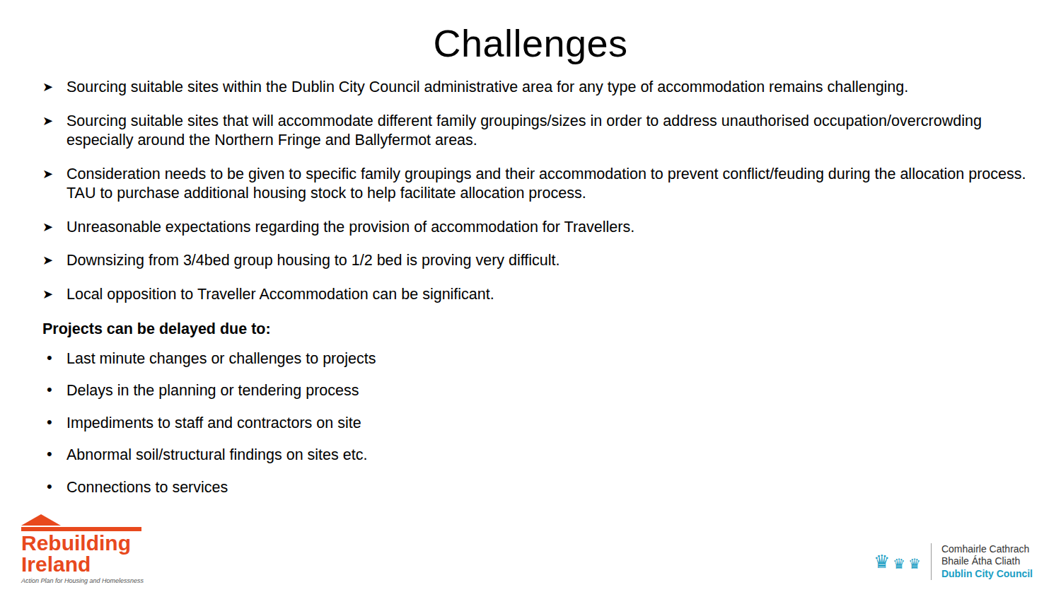Challenges
Sourcing suitable sites within the Dublin City Council administrative area for any type of accommodation remains challenging.
Sourcing suitable sites that will accommodate different family groupings/sizes in order to address unauthorised occupation/overcrowding especially around the Northern Fringe and Ballyfermot areas.
Consideration needs to be given to specific family groupings and their accommodation to prevent conflict/feuding during the allocation process. TAU to purchase additional housing stock to help facilitate allocation process.
Unreasonable expectations regarding the provision of accommodation for Travellers.
Downsizing from 3/4bed group housing to 1/2 bed is proving very difficult.
Local opposition to Traveller Accommodation can be significant.
Projects can be delayed due to:
Last minute changes or challenges to projects
Delays in the planning or tendering process
Impediments to staff and contractors on site
Abnormal soil/structural findings on sites etc.
Connections to services
Rebuilding
Ireland
Action Plan for Housing and Homelessness
♛♛♛
Comhairle Cathrach
Bhaile Átha Cliath
Dublin City Council